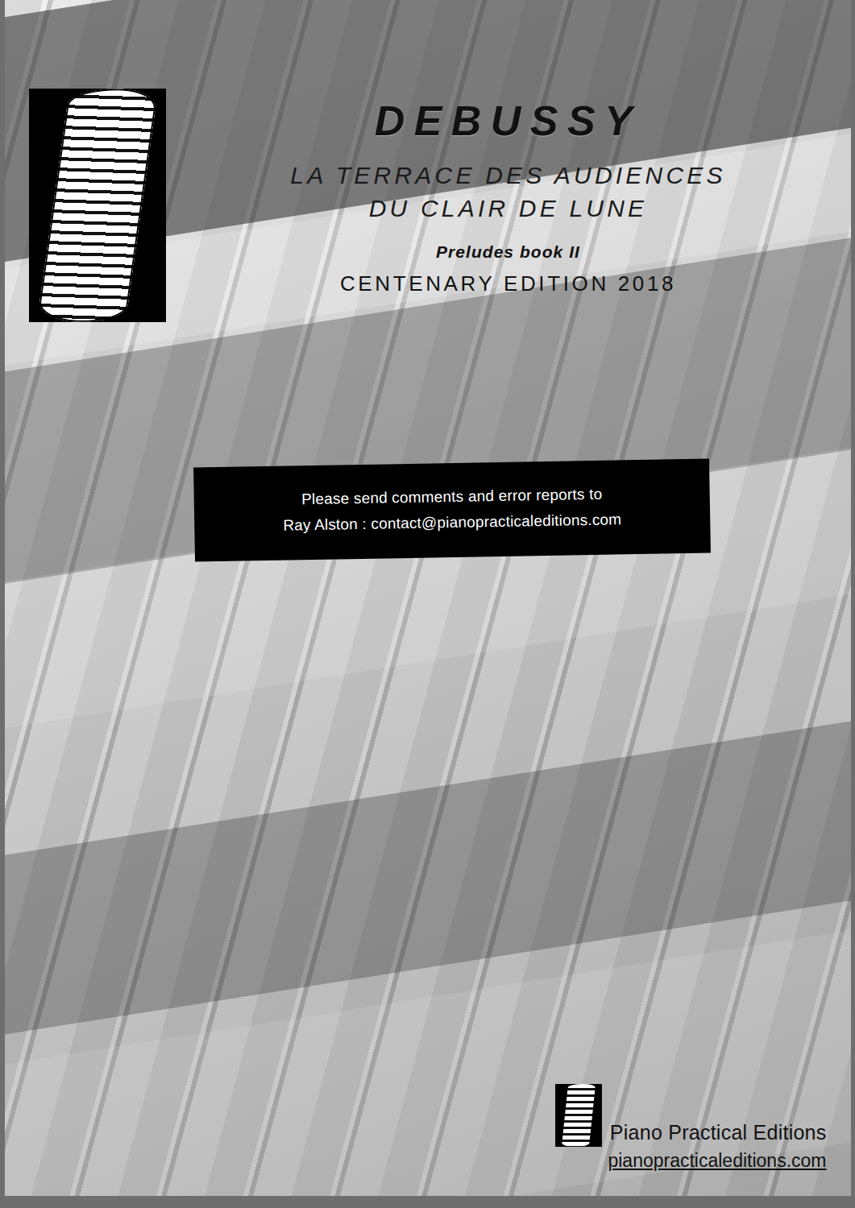DEBUSSY
LA TERRACE DES AUDIENCES
DU CLAIR DE LUNE
Preludes book II
CENTENARY EDITION 2018
Please send comments and error reports to
Ray Alston : contact@pianopracticaleditions.com
Piano Practical Editions
pianopracticaleditions.com